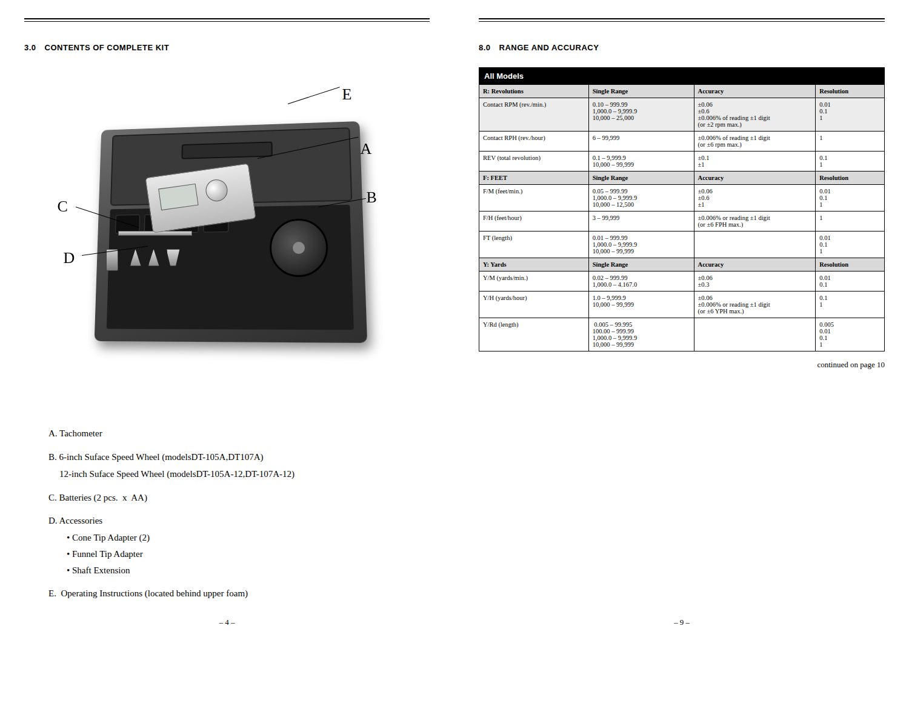3.0 CONTENTS OF COMPLETE KIT
E
A
B
C
D
A. Tachometer
B. 6-inch Suface Speed Wheel (modelsDT-105A,DT107A)
12-inch Suface Speed Wheel (modelsDT-105A-12,DT-107A-12)
C. Batteries (2 pcs. x AA)
D. Accessories
• Cone Tip Adapter (2)
• Funnel Tip Adapter
• Shaft Extension
E. Operating Instructions (located behind upper foam)
– 4 –
8.0 RANGE AND ACCURACY
| All Models |
| --- |
| R: Revolutions | Single Range | Accuracy | Resolution |
| Contact RPM (rev./min.) | 0.10 – 999.99 1,000.0 – 9,999.9 10,000 – 25,000 | ±0.06 ±0.6 ±0.006% of reading ±1 digit (or ±2 rpm max.) | 0.01 0.1 1 |
| Contact RPH (rev./hour) | 6 – 99,999 | ±0.006% of reading ±1 digit (or ±6 rpm max.) | 1 |
| REV (total revolution) | 0.1 – 9,999.9 10,000 – 99,999 | ±0.1 ±1 | 0.1 1 |
| F: FEET | Single Range | Accuracy | Resolution |
| F/M (feet/min.) | 0.05 – 999.99 1,000.0 – 9,999.9 10,000 – 12,500 | ±0.06 ±0.6 ±1 | 0.01 0.1 1 |
| F/H (feet/hour) | 3 – 99,999 | ±0.006% or reading ±1 digit (or ±6 FPH max.) | 1 |
| FT (length) | 0.01 – 999.99 1,000.0 – 9,999.9 10,000 – 99,999 | | 0.01 0.1 1 |
| Y: Yards | Single Range | Accuracy | Resolution |
| Y/M (yards/min.) | 0.02 – 999.99 1,000.0 – 4.167.0 | ±0.06 ±0.3 | 0.01 0.1 |
| Y/H (yards/hour) | 1.0 – 9,999.9 10,000 – 99,999 | ±0.06 ±0.006% or reading ±1 digit (or ±6 YPH max.) | 0.1 1 |
| Y/Rd (length) | 0.005 – 99.995 100.00 – 999.99 1,000.0 – 9,999.9 10,000 – 99,999 | | 0.005 0.01 0.1 1 |
continued on page 10
– 9 –